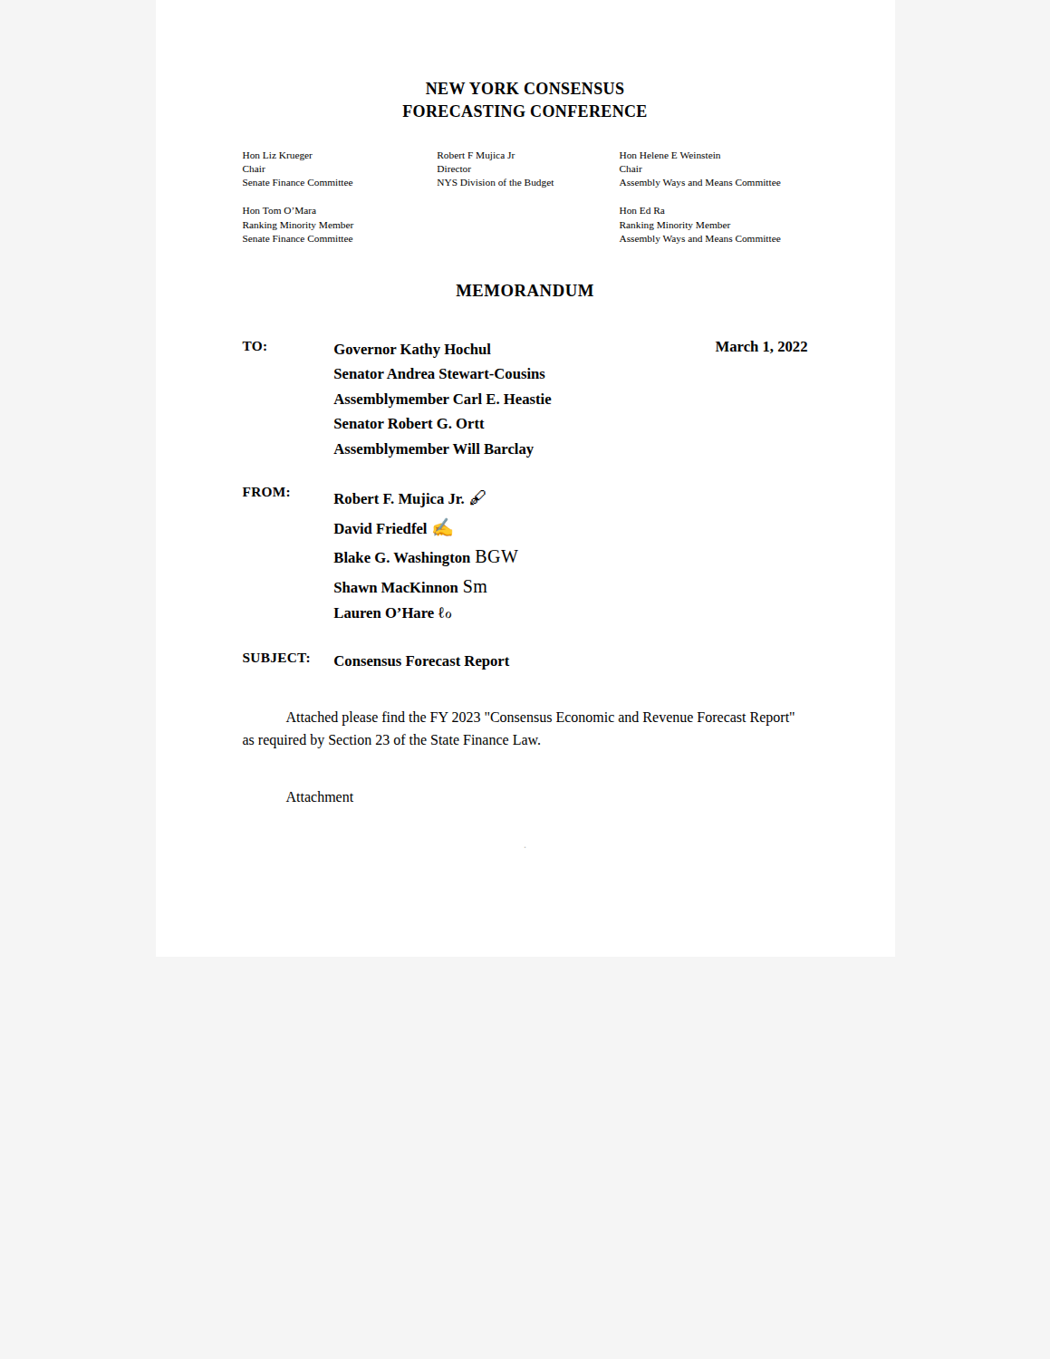NEW YORK CONSENSUS
FORECASTING CONFERENCE
| Hon Liz Krueger Chair Senate Finance Committee | Robert F Mujica Jr Director NYS Division of the Budget | Hon Helene E Weinstein Chair Assembly Ways and Means Committee |
| Hon Tom O’Mara Ranking Minority Member Senate Finance Committee | | Hon Ed Ra Ranking Minority Member Assembly Ways and Means Committee |
MEMORANDUM
| TO: | Governor Kathy Hochul Senator Andrea Stewart-Cousins Assemblymember Carl E. Heastie Senator Robert G. Ortt Assemblymember Will Barclay | March 1, 2022 |
| FROM: | Robert F. Mujica Jr. 🖋 David Friedfel ✍ Blake G. Washington BGW Shawn MacKinnon Sm Lauren O’Hare ℓℴ |
| SUBJECT: | Consensus Forecast Report |
Attached please find the FY 2023 "Consensus Economic and Revenue Forecast Report" as required by Section 23 of the State Finance Law.
Attachment
·